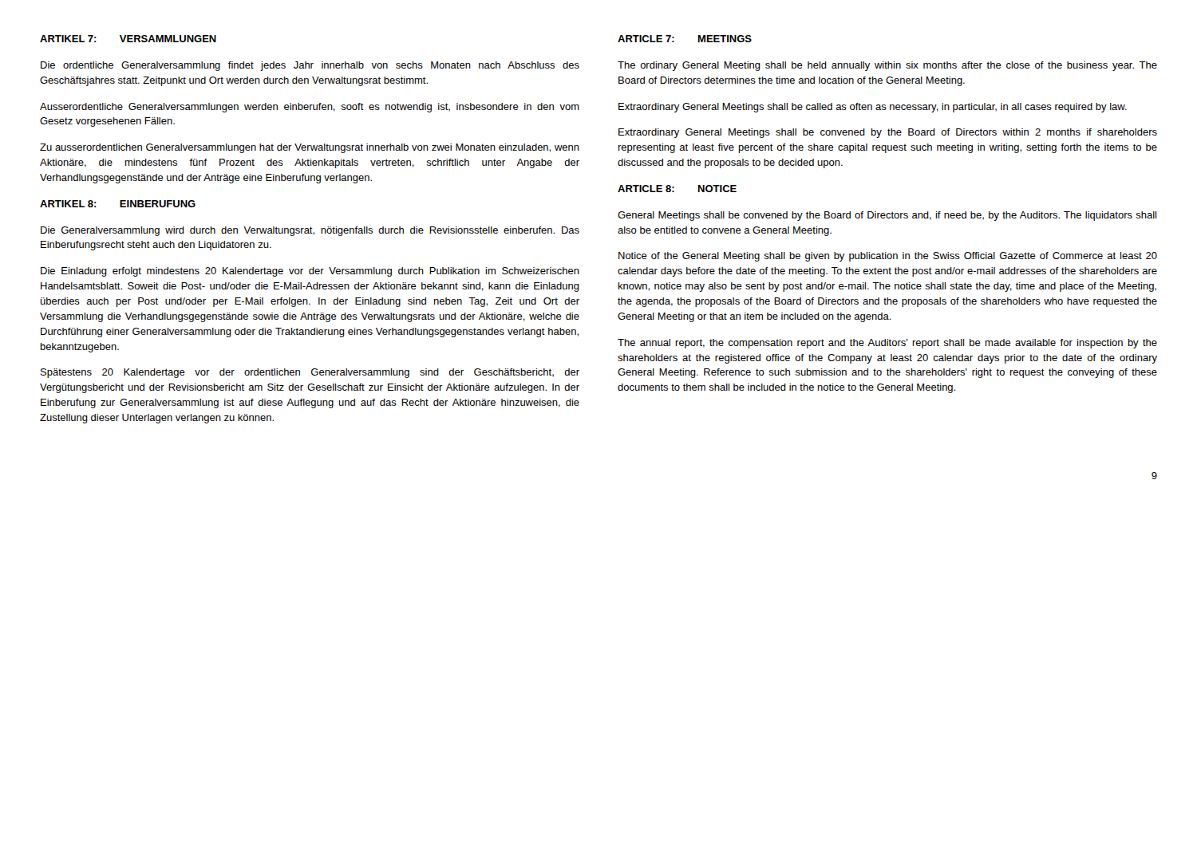ARTIKEL 7: VERSAMMLUNGEN
Die ordentliche Generalversammlung findet jedes Jahr innerhalb von sechs Monaten nach Abschluss des Geschäftsjahres statt. Zeitpunkt und Ort werden durch den Verwaltungsrat bestimmt.
Ausserordentliche Generalversammlungen werden einberufen, sooft es notwendig ist, insbesondere in den vom Gesetz vorgesehenen Fällen.
Zu ausserordentlichen Generalversammlungen hat der Verwaltungsrat innerhalb von zwei Monaten einzuladen, wenn Aktionäre, die mindestens fünf Prozent des Aktienkapitals vertreten, schriftlich unter Angabe der Verhandlungsgegenstände und der Anträge eine Einberufung verlangen.
ARTIKEL 8: EINBERUFUNG
Die Generalversammlung wird durch den Verwaltungsrat, nötigenfalls durch die Revisionsstelle einberufen. Das Einberufungsrecht steht auch den Liquidatoren zu.
Die Einladung erfolgt mindestens 20 Kalendertage vor der Versammlung durch Publikation im Schweizerischen Handelsamtsblatt. Soweit die Post- und/oder die E-Mail-Adressen der Aktionäre bekannt sind, kann die Einladung überdies auch per Post und/oder per E-Mail erfolgen. In der Einladung sind neben Tag, Zeit und Ort der Versammlung die Verhandlungsgegenstände sowie die Anträge des Verwaltungsrats und der Aktionäre, welche die Durchführung einer Generalversammlung oder die Traktandierung eines Verhandlungsgegenstandes verlangt haben, bekanntzugeben.
Spätestens 20 Kalendertage vor der ordentlichen Generalversammlung sind der Geschäftsbericht, der Vergütungsbericht und der Revisionsbericht am Sitz der Gesellschaft zur Einsicht der Aktionäre aufzulegen. In der Einberufung zur Generalversammlung ist auf diese Auflegung und auf das Recht der Aktionäre hinzuweisen, die Zustellung dieser Unterlagen verlangen zu können.
ARTICLE 7: MEETINGS
The ordinary General Meeting shall be held annually within six months after the close of the business year. The Board of Directors determines the time and location of the General Meeting.
Extraordinary General Meetings shall be called as often as necessary, in particular, in all cases required by law.
Extraordinary General Meetings shall be convened by the Board of Directors within 2 months if shareholders representing at least five percent of the share capital request such meeting in writing, setting forth the items to be discussed and the proposals to be decided upon.
ARTICLE 8: NOTICE
General Meetings shall be convened by the Board of Directors and, if need be, by the Auditors. The liquidators shall also be entitled to convene a General Meeting.
Notice of the General Meeting shall be given by publication in the Swiss Official Gazette of Commerce at least 20 calendar days before the date of the meeting. To the extent the post and/or e-mail addresses of the shareholders are known, notice may also be sent by post and/or e-mail. The notice shall state the day, time and place of the Meeting, the agenda, the proposals of the Board of Directors and the proposals of the shareholders who have requested the General Meeting or that an item be included on the agenda.
The annual report, the compensation report and the Auditors' report shall be made available for inspection by the shareholders at the registered office of the Company at least 20 calendar days prior to the date of the ordinary General Meeting. Reference to such submission and to the shareholders' right to request the conveying of these documents to them shall be included in the notice to the General Meeting.
9